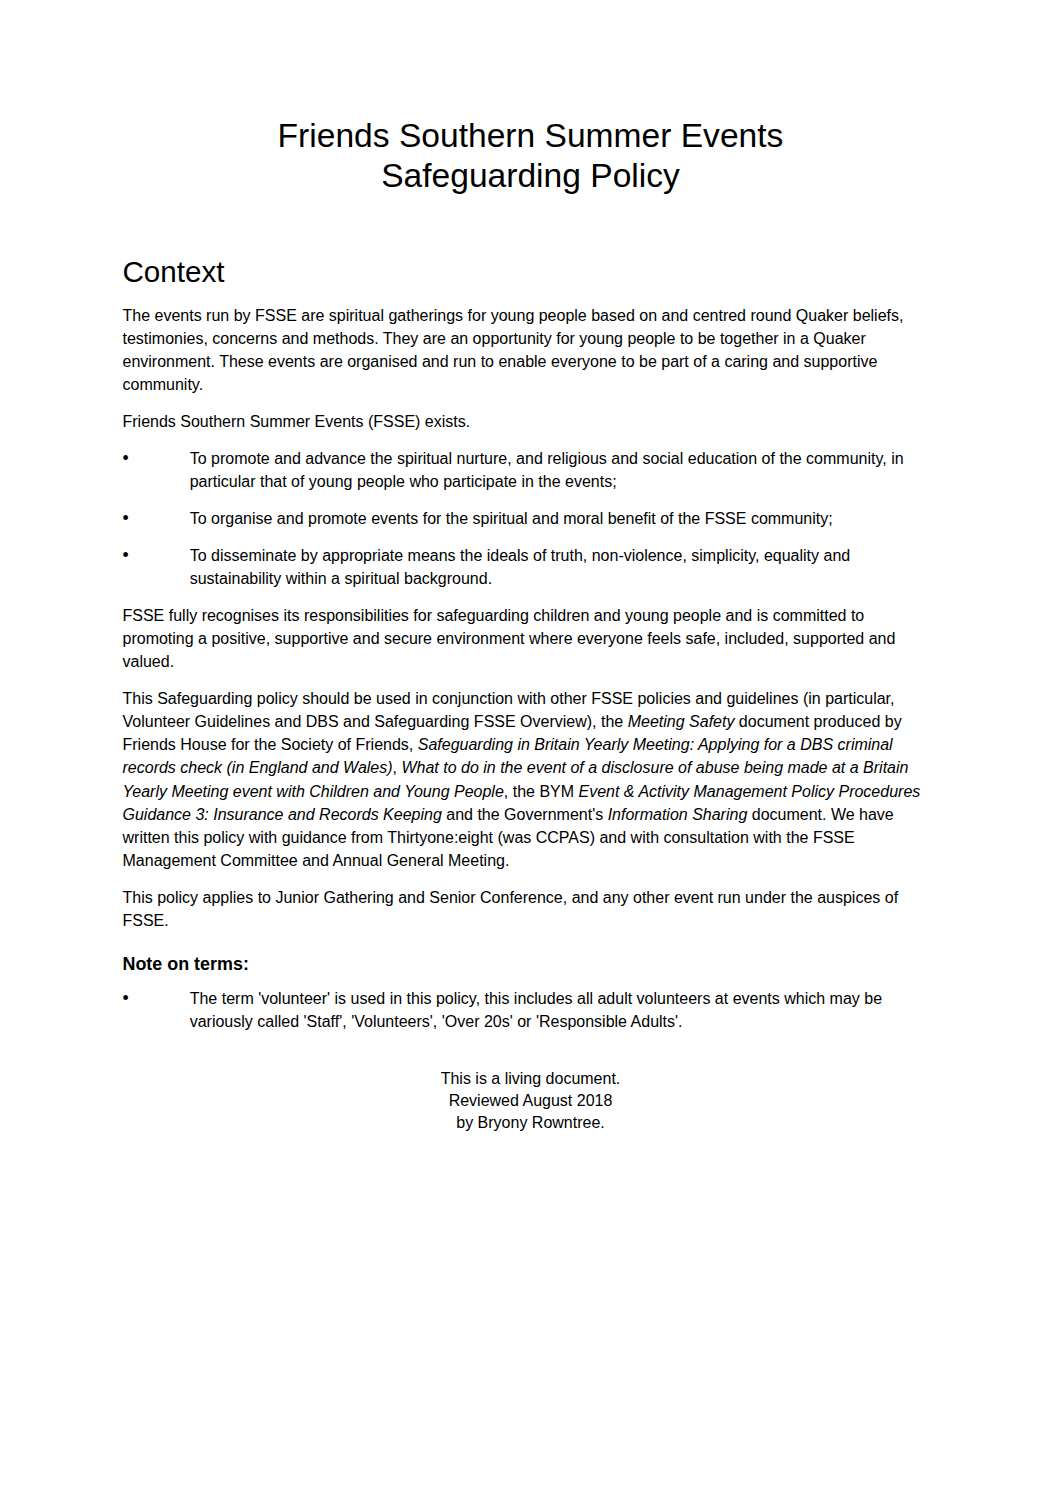Friends Southern Summer Events
Safeguarding Policy
Context
The events run by FSSE are spiritual gatherings for young people based on and centred round Quaker beliefs, testimonies, concerns and methods. They are an opportunity for young people to be together in a Quaker environment. These events are organised and run to enable everyone to be part of a caring and supportive community.
Friends Southern Summer Events (FSSE) exists.
To promote and advance the spiritual nurture, and religious and social education of the community, in particular that of young people who participate in the events;
To organise and promote events for the spiritual and moral benefit of the FSSE community;
To disseminate by appropriate means the ideals of truth, non-violence, simplicity, equality and sustainability within a spiritual background.
FSSE fully recognises its responsibilities for safeguarding children and young people and is committed to promoting a positive, supportive and secure environment where everyone feels safe, included, supported and valued.
This Safeguarding policy should be used in conjunction with other FSSE policies and guidelines (in particular, Volunteer Guidelines and DBS and Safeguarding FSSE Overview), the Meeting Safety document produced by Friends House for the Society of Friends, Safeguarding in Britain Yearly Meeting: Applying for a DBS criminal records check (in England and Wales), What to do in the event of a disclosure of abuse being made at a Britain Yearly Meeting event with Children and Young People, the BYM Event & Activity Management Policy Procedures Guidance 3: Insurance and Records Keeping and the Government's Information Sharing document. We have written this policy with guidance from Thirtyone:eight (was CCPAS) and with consultation with the FSSE Management Committee and Annual General Meeting.
This policy applies to Junior Gathering and Senior Conference, and any other event run under the auspices of FSSE.
Note on terms:
The term 'volunteer' is used in this policy, this includes all adult volunteers at events which may be variously called 'Staff', 'Volunteers', 'Over 20s' or 'Responsible Adults'.
This is a living document.
Reviewed August 2018
by Bryony Rowntree.